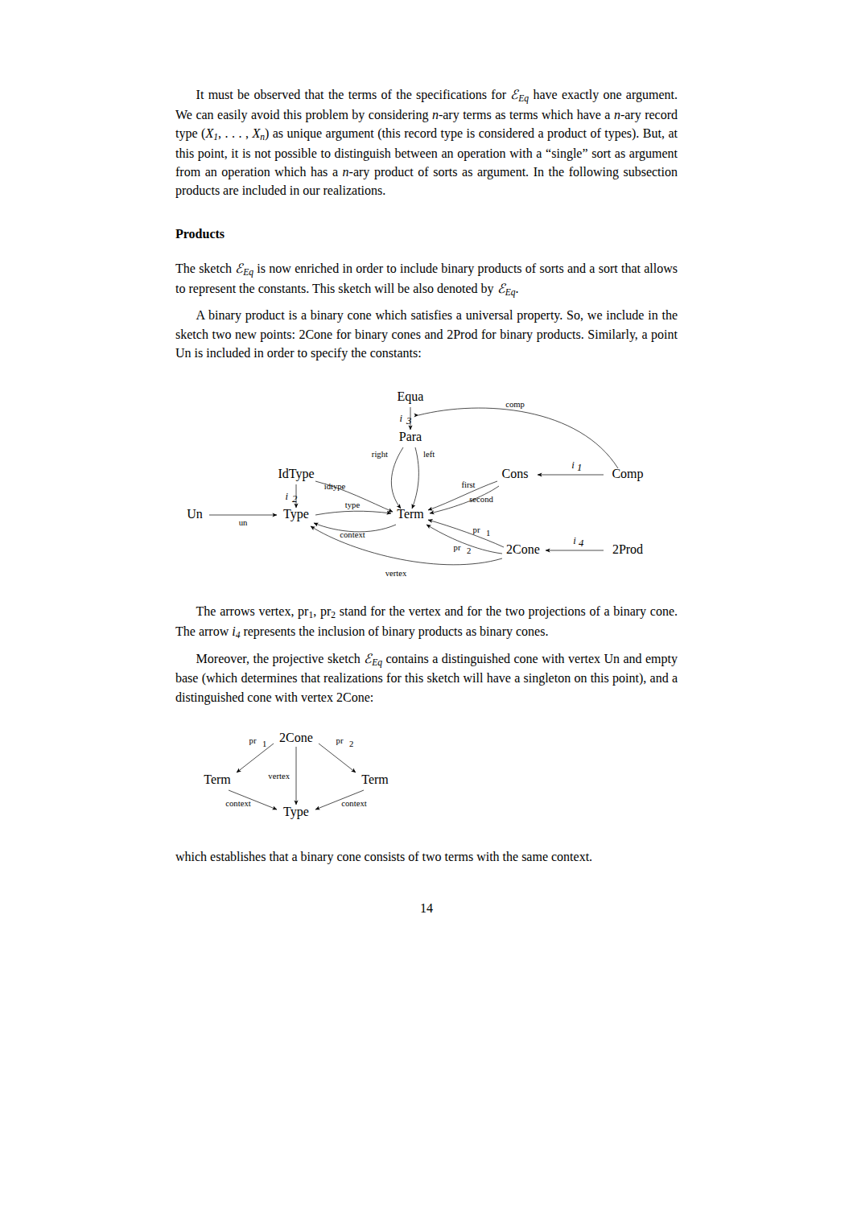It must be observed that the terms of the specifications for ℰEq have exactly one argument. We can easily avoid this problem by considering n-ary terms as terms which have a n-ary record type (X 1, . . . , Xn) as unique argument (this record type is considered a product of types). But, at this point, it is not possible to distinguish between an operation with a “single” sort as argument from an operation which has a n-ary product of sorts as argument. In the following subsection products are included in our realizations.
Products
The sketch ℰEq is now enriched in order to include binary products of sorts and a sort that allows to represent the constants. This sketch will be also denoted by ℰEq.
A binary product is a binary cone which satisfies a universal property. So, we include in the sketch two new points: 2Cone for binary cones and 2Prod for binary products. Similarly, a point Un is included in order to specify the constants:
Equa Para IdType Cons Comp Un Type Term 2Cone 2Prod i 3 right left i 2 idtype type context un first second i 1 comp pr 1 pr 2 vertex i 4
The arrows vertex, pr1, pr2 stand for the vertex and for the two projections of a binary cone. The arrow i 4 represents the inclusion of binary products as binary cones.
Moreover, the projective sketch ℰEq contains a distinguished cone with vertex Un and empty base (which determines that realizations for this sketch will have a singleton on this point), and a distinguished cone with vertex 2Cone:
2Cone Term Term Type pr 1 pr 2 vertex context context
which establishes that a binary cone consists of two terms with the same context.
14